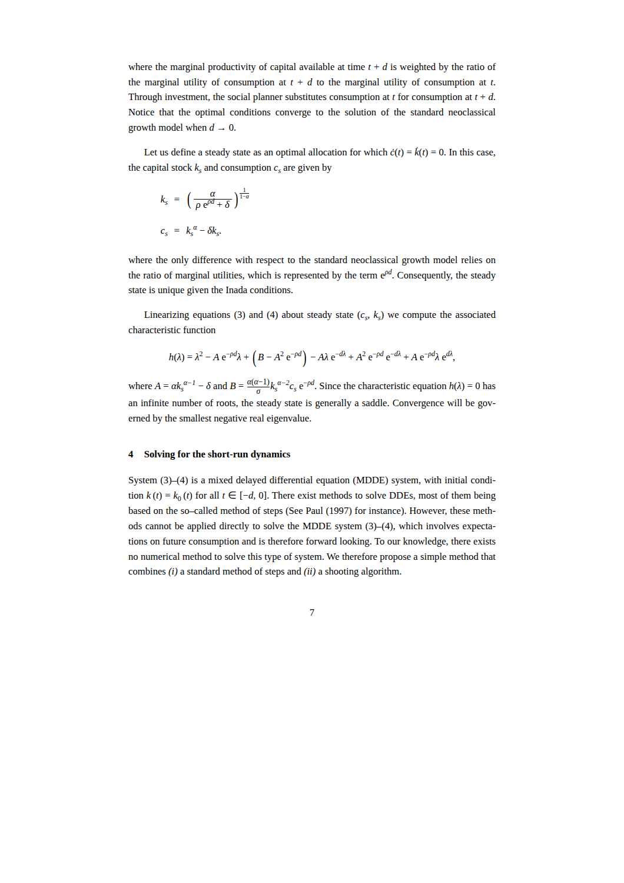where the marginal productivity of capital available at time t + d is weighted by the ratio of the marginal utility of consumption at t + d to the marginal utility of consumption at t. Through investment, the social planner substitutes consumption at t for consumption at t + d. Notice that the optimal conditions converge to the solution of the standard neoclassical growth model when d → 0.
Let us define a steady state as an optimal allocation for which ċ(t) = k̇(t) = 0. In this case, the capital stock ks and consumption cs are given by
| k s | = | ( α ρ e ρd + δ ) 1 1− α |
| c s | = | k s α − δk s . |
where the only difference with respect to the standard neoclassical growth model relies on the ratio of marginal utilities, which is represented by the term eρd. Consequently, the steady state is unique given the Inada conditions.
Linearizing equations (3) and (4) about steady state (cs, ks) we compute the associated characteristic function
h(λ) = λ2 − A e−ρdλ + (B − A2 e−ρd) − Aλ e−dλ + A2 e−ρd e−dλ + A e−ρdλ edλ,
where A = αksα−1 − δ and B = α(α−1) σ ksα−2cs e−ρd. Since the characteristic equation h(λ) = 0 has an infinite number of roots, the steady state is generally a saddle. Convergence will be governed by the smallest negative real eigenvalue.
4 Solving for the short-run dynamics
System (3)–(4) is a mixed delayed differential equation (MDDE) system, with initial condition k (t) = k0 (t) for all t ∈ [−d, 0]. There exist methods to solve DDEs, most of them being based on the so–called method of steps (See Paul (1997) for instance). However, these methods cannot be applied directly to solve the MDDE system (3)–(4), which involves expectations on future consumption and is therefore forward looking. To our knowledge, there exists no numerical method to solve this type of system. We therefore propose a simple method that combines (i) a standard method of steps and (ii) a shooting algorithm.
7